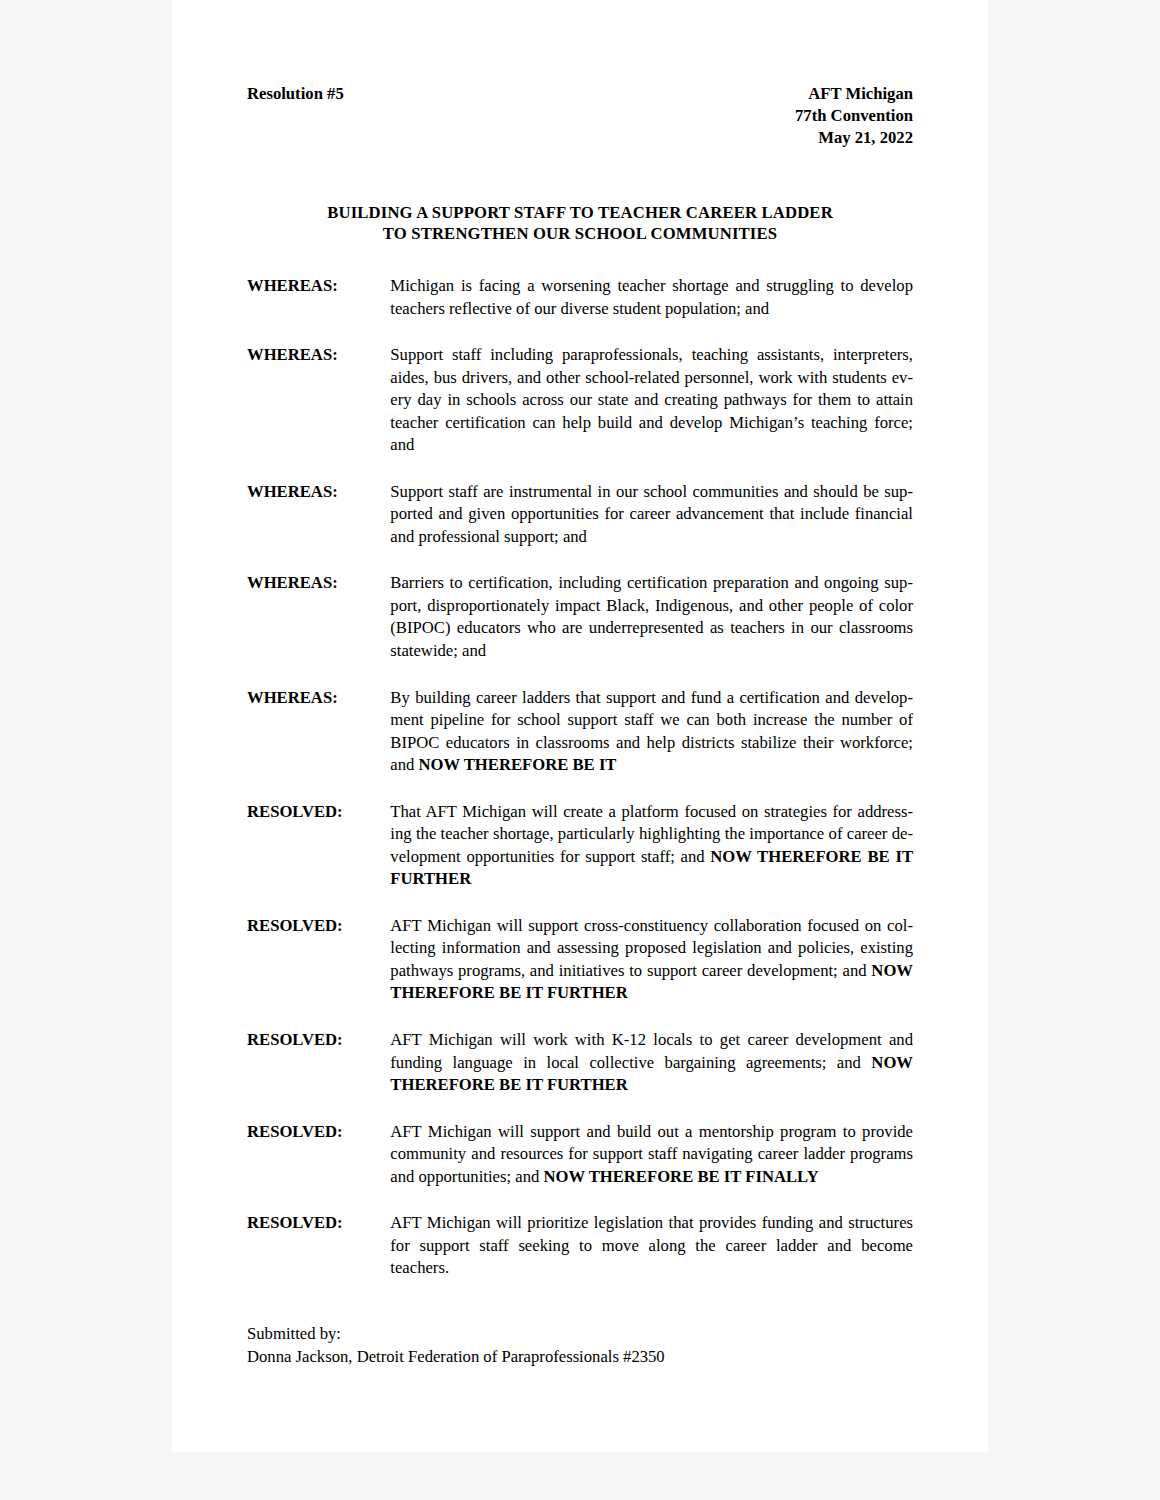Resolution #5
AFT Michigan
77th Convention
May 21, 2022
Building a Support Staff to Teacher Career Ladder
to Strengthen Our School Communities
Whereas:
Michigan is facing a worsening teacher shortage and struggling to develop teachers reflective of our diverse student population; and
Whereas:
Support staff including paraprofessionals, teaching assistants, interpreters, aides, bus drivers, and other school-related personnel, work with students every day in schools across our state and creating pathways for them to attain teacher certification can help build and develop Michigan’s teaching force; and
Whereas:
Support staff are instrumental in our school communities and should be supported and given opportunities for career advancement that include financial and professional support; and
Whereas:
Barriers to certification, including certification preparation and ongoing support, disproportionately impact Black, Indigenous, and other people of color (BIPOC) educators who are underrepresented as teachers in our classrooms statewide; and
Whereas:
By building career ladders that support and fund a certification and development pipeline for school support staff we can both increase the number of BIPOC educators in classrooms and help districts stabilize their workforce; and Now Therefore Be It
Resolved:
That AFT Michigan will create a platform focused on strategies for addressing the teacher shortage, particularly highlighting the importance of career development opportunities for support staff; and Now Therefore Be It Further
Resolved:
AFT Michigan will support cross-constituency collaboration focused on collecting information and assessing proposed legislation and policies, existing pathways programs, and initiatives to support career development; and Now Therefore Be It Further
Resolved:
AFT Michigan will work with K-12 locals to get career development and funding language in local collective bargaining agreements; and Now Therefore Be It Further
Resolved:
AFT Michigan will support and build out a mentorship program to provide community and resources for support staff navigating career ladder programs and opportunities; and Now Therefore Be It Finally
Resolved:
AFT Michigan will prioritize legislation that provides funding and structures for support staff seeking to move along the career ladder and become teachers.
Submitted by:
Donna Jackson, Detroit Federation of Paraprofessionals #2350